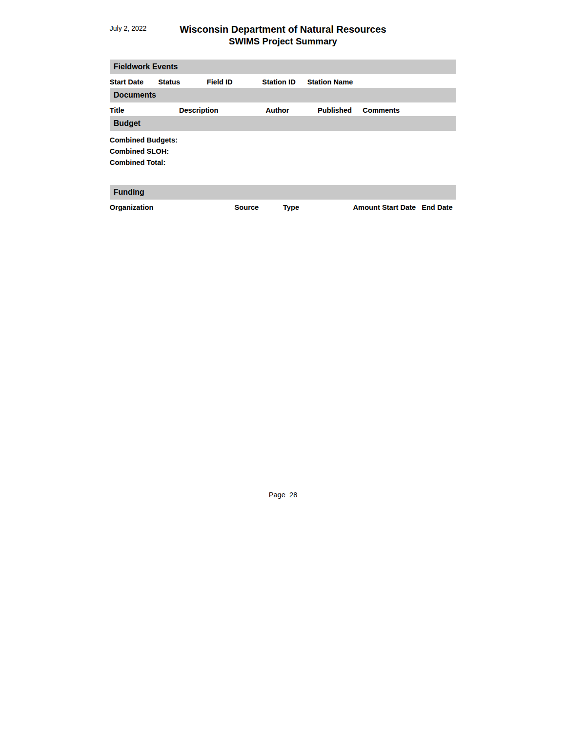July 2, 2022
Wisconsin Department of Natural Resources
SWIMS Project Summary
Fieldwork Events
| Start Date | Status | Field ID | Station ID | Station Name |
| --- | --- | --- | --- | --- |
Documents
| Title | Description | Author | Published | Comments |
| --- | --- | --- | --- | --- |
Budget
Combined Budgets:
Combined SLOH:
Combined Total:
Funding
| Organization | Source | Type | Amount | Start Date | End Date |
| --- | --- | --- | --- | --- | --- |
Page 28